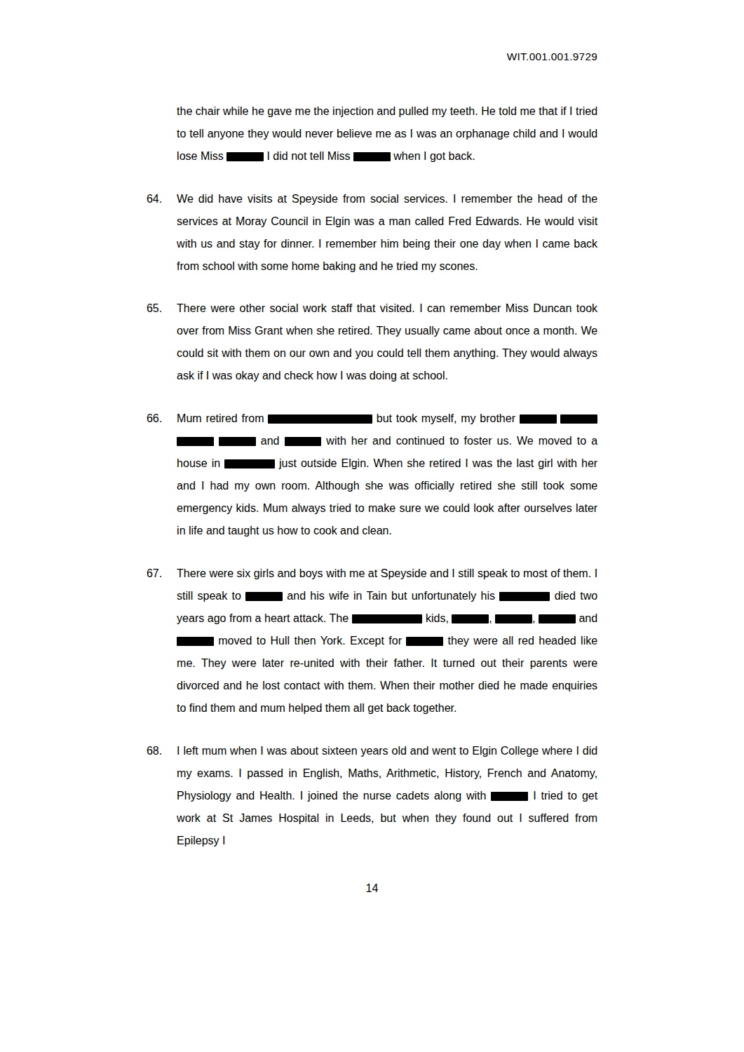WIT.001.001.9729
the chair while he gave me the injection and pulled my teeth. He told me that if I tried to tell anyone they would never believe me as I was an orphanage child and I would lose Miss I did not tell Miss when I got back.
64.
We did have visits at Speyside from social services. I remember the head of the services at Moray Council in Elgin was a man called Fred Edwards. He would visit with us and stay for dinner. I remember him being their one day when I came back from school with some home baking and he tried my scones.
65.
There were other social work staff that visited. I can remember Miss Duncan took over from Miss Grant when she retired. They usually came about once a month. We could sit with them on our own and you could tell them anything. They would always ask if I was okay and check how I was doing at school.
66.
Mum retired from but took myself, my brother and with her and continued to foster us. We moved to a house in just outside Elgin. When she retired I was the last girl with her and I had my own room. Although she was officially retired she still took some emergency kids. Mum always tried to make sure we could look after ourselves later in life and taught us how to cook and clean.
67.
There were six girls and boys with me at Speyside and I still speak to most of them. I still speak to and his wife in Tain but unfortunately his died two years ago from a heart attack. The kids, , , and moved to Hull then York. Except for they were all red headed like me. They were later re-united with their father. It turned out their parents were divorced and he lost contact with them. When their mother died he made enquiries to find them and mum helped them all get back together.
68.
I left mum when I was about sixteen years old and went to Elgin College where I did my exams. I passed in English, Maths, Arithmetic, History, French and Anatomy, Physiology and Health. I joined the nurse cadets along with I tried to get work at St James Hospital in Leeds, but when they found out I suffered from Epilepsy I
14